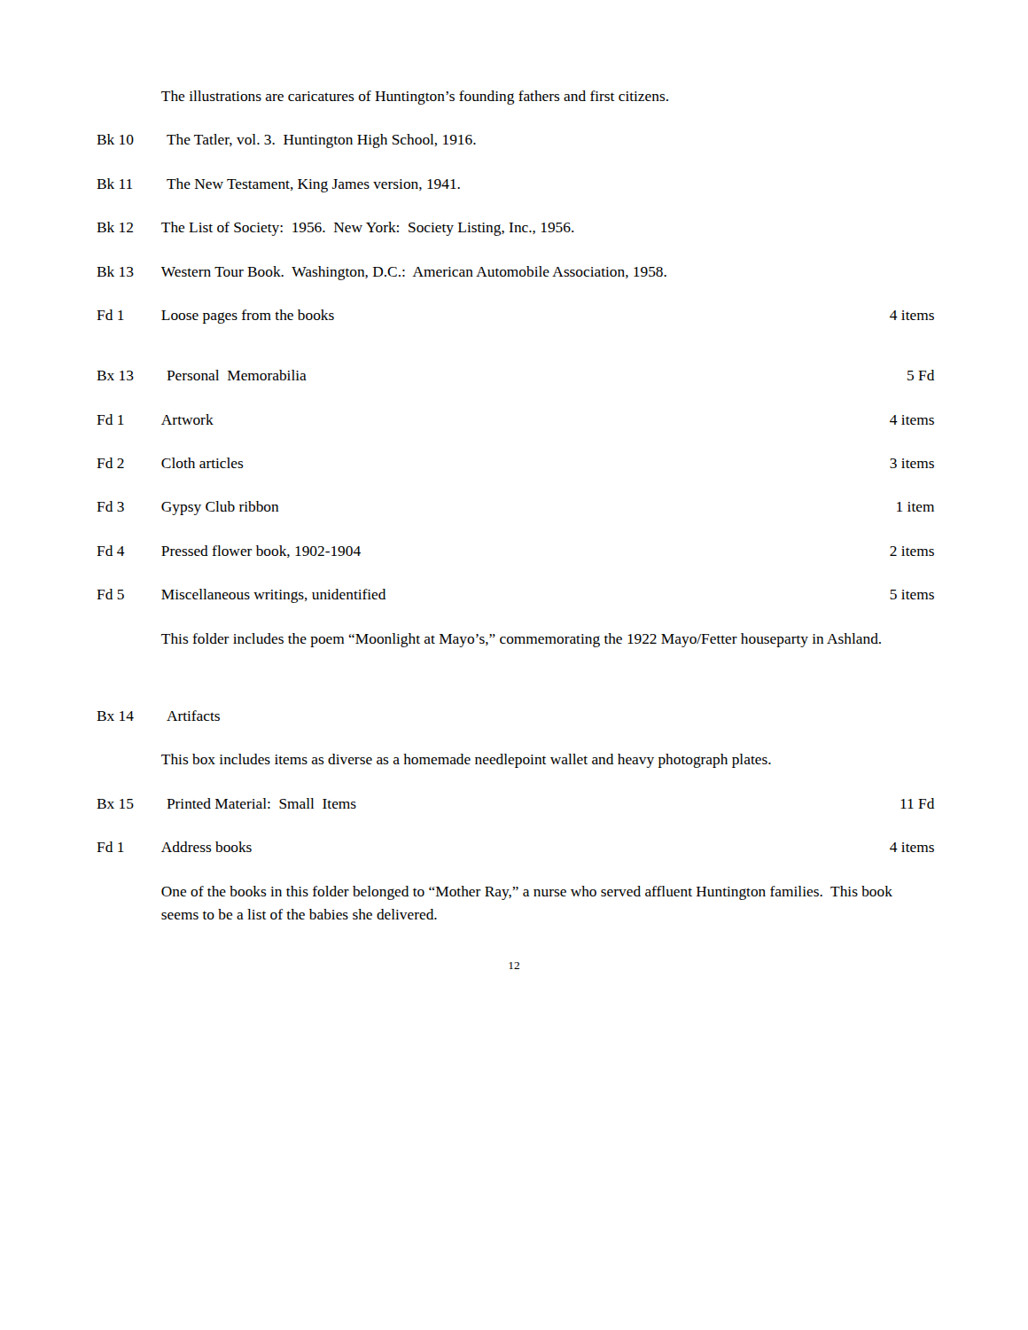The illustrations are caricatures of Huntington’s founding fathers and first citizens.
Bk 10
The Tatler, vol. 3. Huntington High School, 1916.
Bk 11
The New Testament, King James version, 1941.
Bk 12
The List of Society: 1956. New York: Society Listing, Inc., 1956.
Bk 13
Western Tour Book. Washington, D.C.: American Automobile Association, 1958.
Fd 1
Loose pages from the books
4 items
Bx 13
Personal Memorabilia
5 Fd
Fd 1
Artwork
4 items
Fd 2
Cloth articles
3 items
Fd 3
Gypsy Club ribbon
1 item
Fd 4
Pressed flower book, 1902-1904
2 items
Fd 5
Miscellaneous writings, unidentified
5 items
This folder includes the poem “Moonlight at Mayo’s,” commemorating the 1922 Mayo/Fetter houseparty in Ashland.
Bx 14
Artifacts
This box includes items as diverse as a homemade needlepoint wallet and heavy photograph plates.
Bx 15
Printed Material: Small Items
11 Fd
Fd 1
Address books
4 items
One of the books in this folder belonged to “Mother Ray,” a nurse who served affluent Huntington families. This book seems to be a list of the babies she delivered.
12